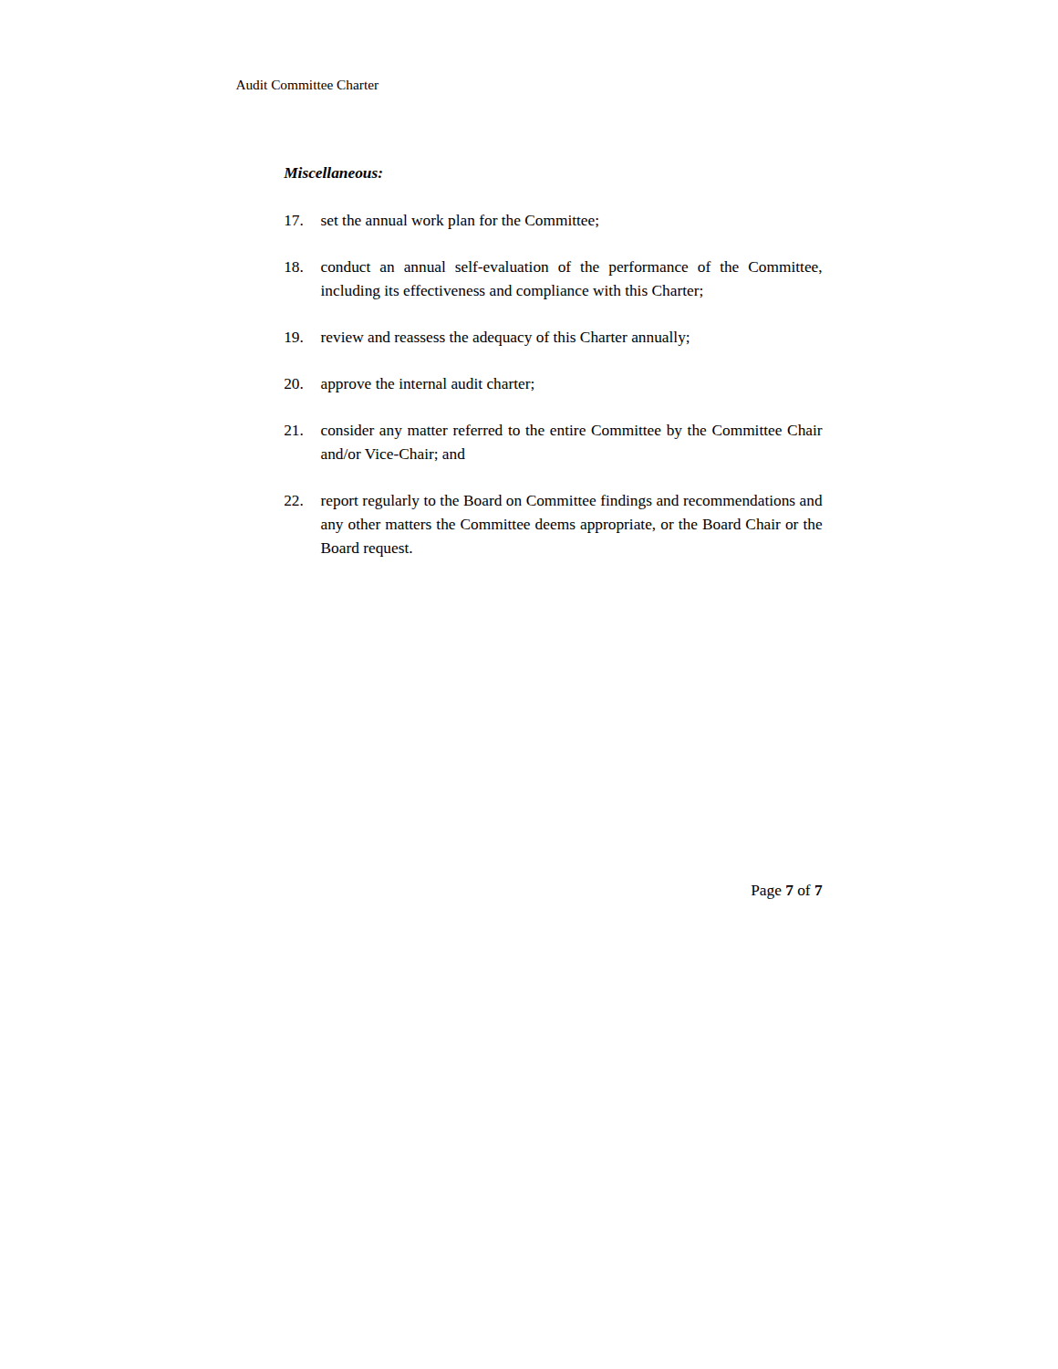Audit Committee Charter
Miscellaneous:
17. set the annual work plan for the Committee;
18. conduct an annual self-evaluation of the performance of the Committee, including its effectiveness and compliance with this Charter;
19. review and reassess the adequacy of this Charter annually;
20. approve the internal audit charter;
21. consider any matter referred to the entire Committee by the Committee Chair and/or Vice-Chair; and
22. report regularly to the Board on Committee findings and recommendations and any other matters the Committee deems appropriate, or the Board Chair or the Board request.
Page 7 of 7